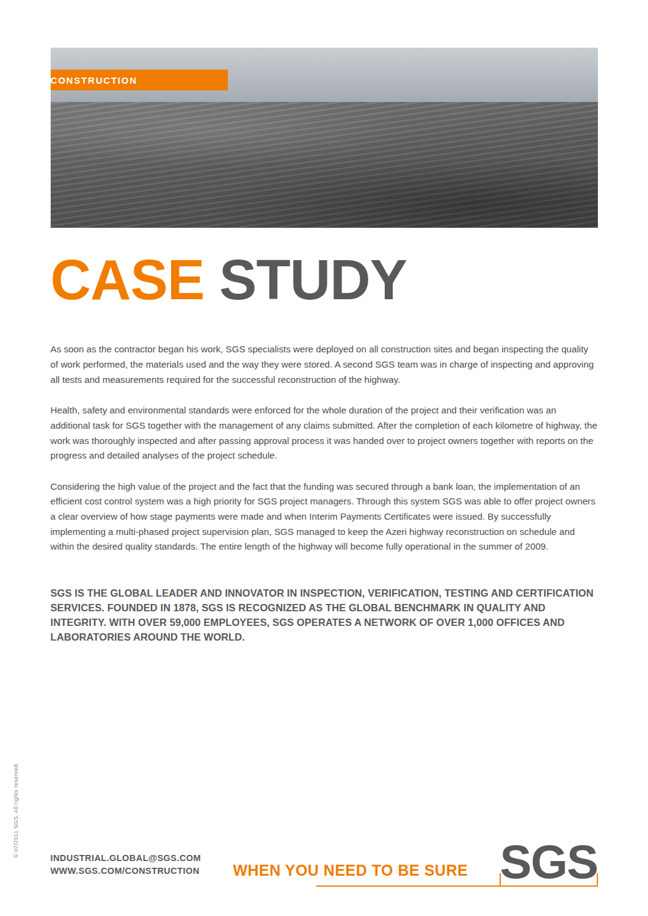© 07/2011 SGS. All rights reserved.
Construction
Case Study
As soon as the contractor began his work, SGS specialists were deployed on all construction sites and began inspecting the quality of work performed, the materials used and the way they were stored. A second SGS team was in charge of inspecting and approving all tests and measurements required for the successful reconstruction of the highway.
Health, safety and environmental standards were enforced for the whole duration of the project and their verification was an additional task for SGS together with the management of any claims submitted. After the completion of each kilometre of highway, the work was thoroughly inspected and after passing approval process it was handed over to project owners together with reports on the progress and detailed analyses of the project schedule.
Considering the high value of the project and the fact that the funding was secured through a bank loan, the implementation of an efficient cost control system was a high priority for SGS project managers. Through this system SGS was able to offer project owners a clear overview of how stage payments were made and when Interim Payments Certificates were issued. By successfully implementing a multi-phased project supervision plan, SGS managed to keep the Azeri highway reconstruction on schedule and within the desired quality standards. The entire length of the highway will become fully operational in the summer of 2009.
SGS is the global leader and innovator in inspection, verification, testing and certification services. Founded in 1878, SGS is recognized as the global benchmark in quality and integrity. With over 59,000 employees, SGS operates a network of over 1,000 offices and laboratories around the world.
industrial.global@sgs.com
www.sgs.com/construction
When you need to be sure
SGS